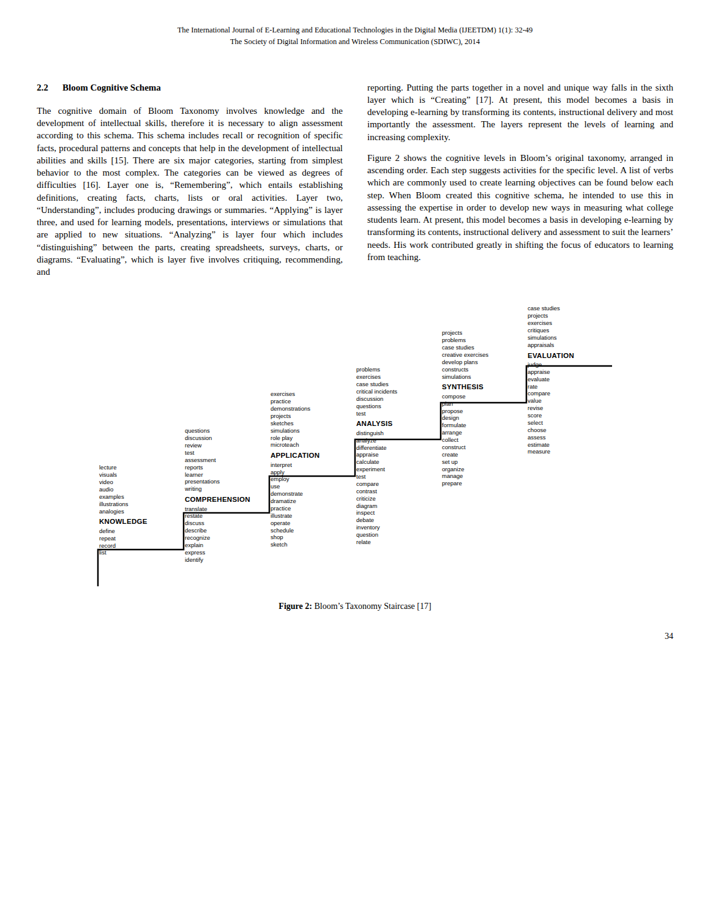The International Journal of E-Learning and Educational Technologies in the Digital Media (IJEETDM) 1(1): 32-49
The Society of Digital Information and Wireless Communication (SDIWC), 2014
2.2 Bloom Cognitive Schema
The cognitive domain of Bloom Taxonomy involves knowledge and the development of intellectual skills, therefore it is necessary to align assessment according to this schema. This schema includes recall or recognition of specific facts, procedural patterns and concepts that help in the development of intellectual abilities and skills [15]. There are six major categories, starting from simplest behavior to the most complex. The categories can be viewed as degrees of difficulties [16]. Layer one is, “Remembering”, which entails establishing definitions, creating facts, charts, lists or oral activities. Layer two, “Understanding”, includes producing drawings or summaries. “Applying” is layer three, and used for learning models, presentations, interviews or simulations that are applied to new situations. “Analyzing” is layer four which includes “distinguishing” between the parts, creating spreadsheets, surveys, charts, or diagrams. “Evaluating”, which is layer five involves critiquing, recommending, and
reporting. Putting the parts together in a novel and unique way falls in the sixth layer which is “Creating” [17]. At present, this model becomes a basis in developing e-learning by transforming its contents, instructional delivery and most importantly the assessment. The layers represent the levels of learning and increasing complexity.
Figure 2 shows the cognitive levels in Bloom’s original taxonomy, arranged in ascending order. Each step suggests activities for the specific level. A list of verbs which are commonly used to create learning objectives can be found below each step. When Bloom created this cognitive schema, he intended to use this in assessing the expertise in order to develop new ways in measuring what college students learn. At present, this model becomes a basis in developing e-learning by transforming its contents, instructional delivery and assessment to suit the learners’ needs. His work contributed greatly in shifting the focus of educators to learning from teaching.
case studies projects exercises critiques simulations appraisals
EVALUATION
judge appraise evaluate rate compare value revise score select choose assess estimate measure
projects problems case studies creative exercises develop plans constructs simulations
SYNTHESIS
compose plan propose design formulate arrange collect construct create set up organize manage prepare
problems exercises case studies critical incidents discussion questions test
ANALYSIS
distinguish analyze differentiate appraise calculate experiment test compare contrast criticize diagram inspect debate inventory question relate
exercises practice demonstrations projects sketches simulations role play microteach
APPLICATION
interpret apply employ use demonstrate dramatize practice illustrate operate schedule shop sketch
questions discussion review test assessment reports learner presentations writing
COMPREHENSION
translate restate discuss describe recognize explain express identify
lecture visuals video audio examples illustrations analogies
KNOWLEDGE
define repeat record list
Figure 2: Bloom’s Taxonomy Staircase [17]
34